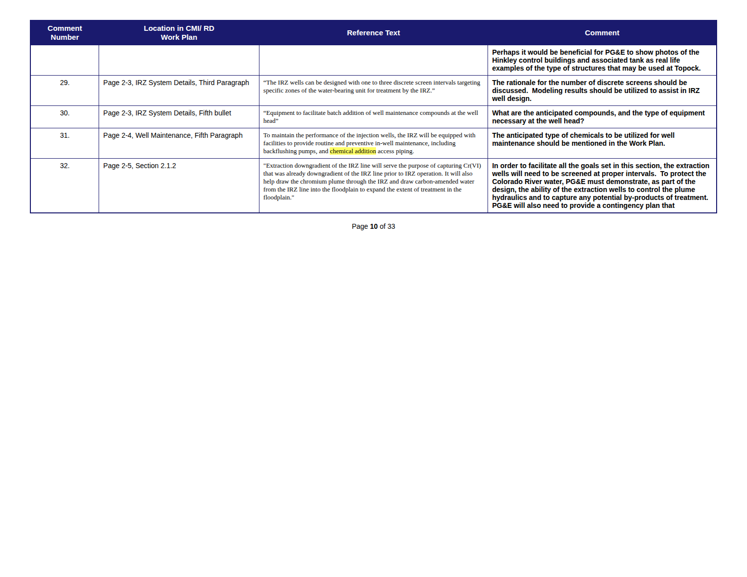| Comment Number | Location in CMI/ RD Work Plan | Reference Text | Comment |
| --- | --- | --- | --- |
| | | | Perhaps it would be beneficial for PG&E to show photos of the Hinkley control buildings and associated tank as real life examples of the type of structures that may be used at Topock. |
| 29. | Page 2-3, IRZ System Details, Third Paragraph | “The IRZ wells can be designed with one to three discrete screen intervals targeting specific zones of the water-bearing unit for treatment by the IRZ.” | The rationale for the number of discrete screens should be discussed. Modeling results should be utilized to assist in IRZ well design. |
| 30. | Page 2-3, IRZ System Details, Fifth bullet | “Equipment to facilitate batch addition of well maintenance compounds at the well head” | What are the anticipated compounds, and the type of equipment necessary at the well head? |
| 31. | Page 2-4, Well Maintenance, Fifth Paragraph | To maintain the performance of the injection wells, the IRZ will be equipped with facilities to provide routine and preventive in-well maintenance, including backflushing pumps, and chemical addition access piping. | The anticipated type of chemicals to be utilized for well maintenance should be mentioned in the Work Plan. |
| 32. | Page 2-5, Section 2.1.2 | "Extraction downgradient of the IRZ line will serve the purpose of capturing Cr(VI) that was already downgradient of the IRZ line prior to IRZ operation. It will also help draw the chromium plume through the IRZ and draw carbon-amended water from the IRZ line into the floodplain to expand the extent of treatment in the floodplain." | In order to facilitate all the goals set in this section, the extraction wells will need to be screened at proper intervals. To protect the Colorado River water, PG&E must demonstrate, as part of the design, the ability of the extraction wells to control the plume hydraulics and to capture any potential by-products of treatment. PG&E will also need to provide a contingency plan that |
Page 10 of 33